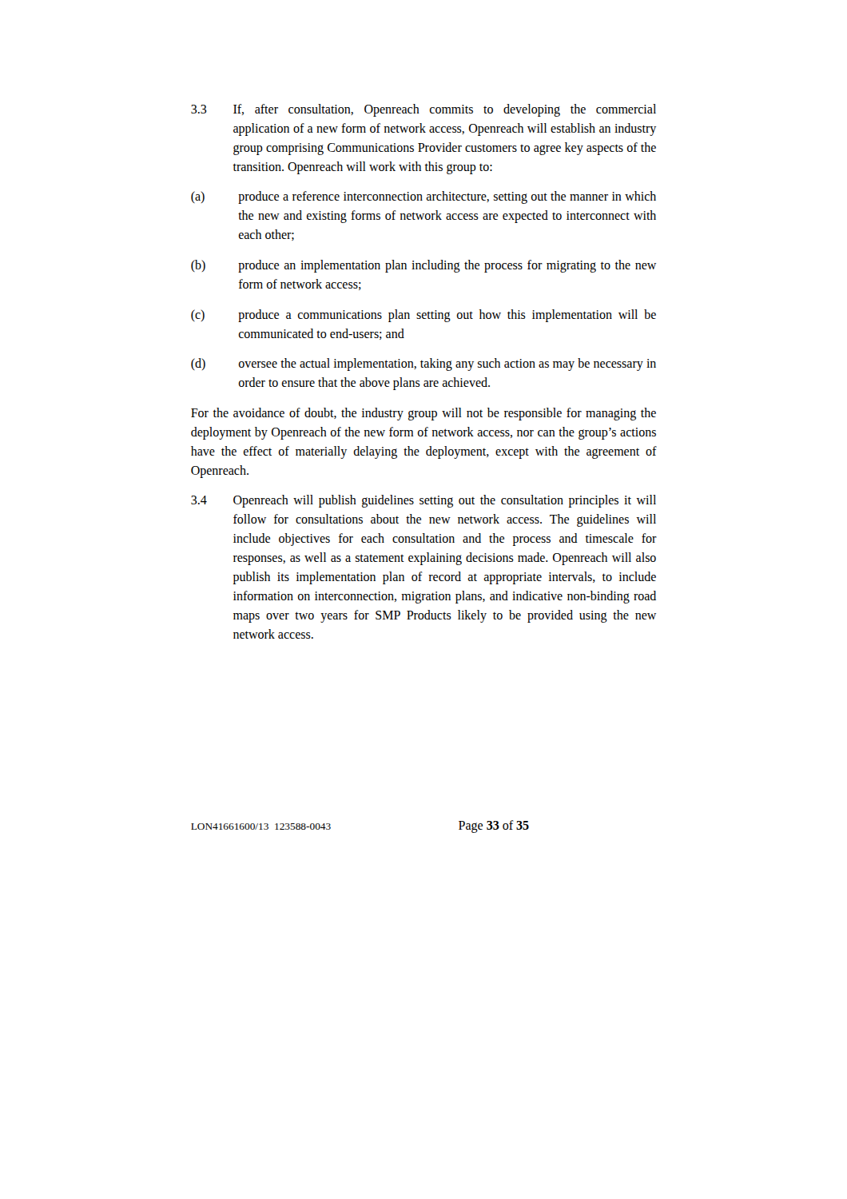3.3
If, after consultation, Openreach commits to developing the commercial application of a new form of network access, Openreach will establish an industry group comprising Communications Provider customers to agree key aspects of the transition. Openreach will work with this group to:
(a)
produce a reference interconnection architecture, setting out the manner in which the new and existing forms of network access are expected to interconnect with each other;
(b)
produce an implementation plan including the process for migrating to the new form of network access;
(c)
produce a communications plan setting out how this implementation will be communicated to end-users; and
(d)
oversee the actual implementation, taking any such action as may be necessary in order to ensure that the above plans are achieved.
For the avoidance of doubt, the industry group will not be responsible for managing the deployment by Openreach of the new form of network access, nor can the group’s actions have the effect of materially delaying the deployment, except with the agreement of Openreach.
3.4
Openreach will publish guidelines setting out the consultation principles it will follow for consultations about the new network access. The guidelines will include objectives for each consultation and the process and timescale for responses, as well as a statement explaining decisions made. Openreach will also publish its implementation plan of record at appropriate intervals, to include information on interconnection, migration plans, and indicative non-binding road maps over two years for SMP Products likely to be provided using the new network access.
LON41661600/13 123588-0043
Page 33 of 35